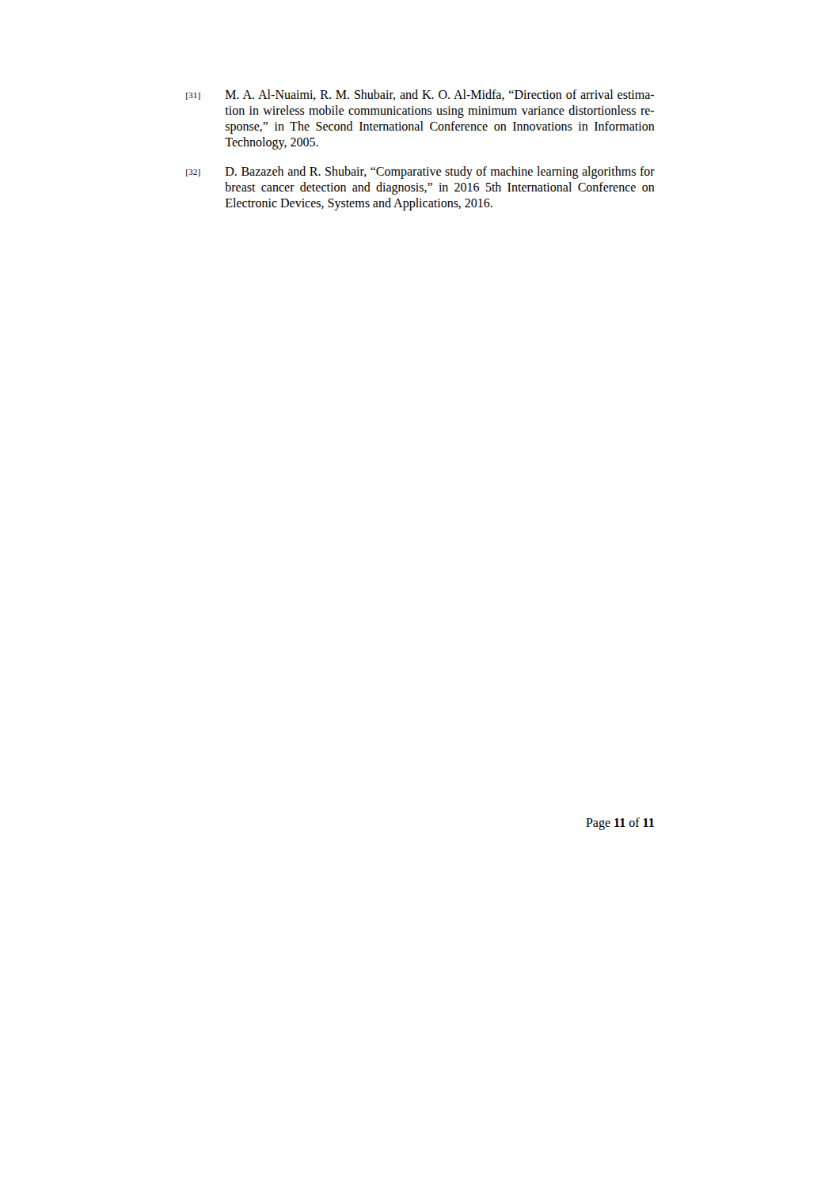[31] M. A. Al-Nuaimi, R. M. Shubair, and K. O. Al-Midfa, “Direction of arrival estimation in wireless mobile communications using minimum variance distortionless response,” in The Second International Conference on Innovations in Information Technology, 2005.
[32] D. Bazazeh and R. Shubair, “Comparative study of machine learning algorithms for breast cancer detection and diagnosis,” in 2016 5th International Conference on Electronic Devices, Systems and Applications, 2016.
Page 11 of 11